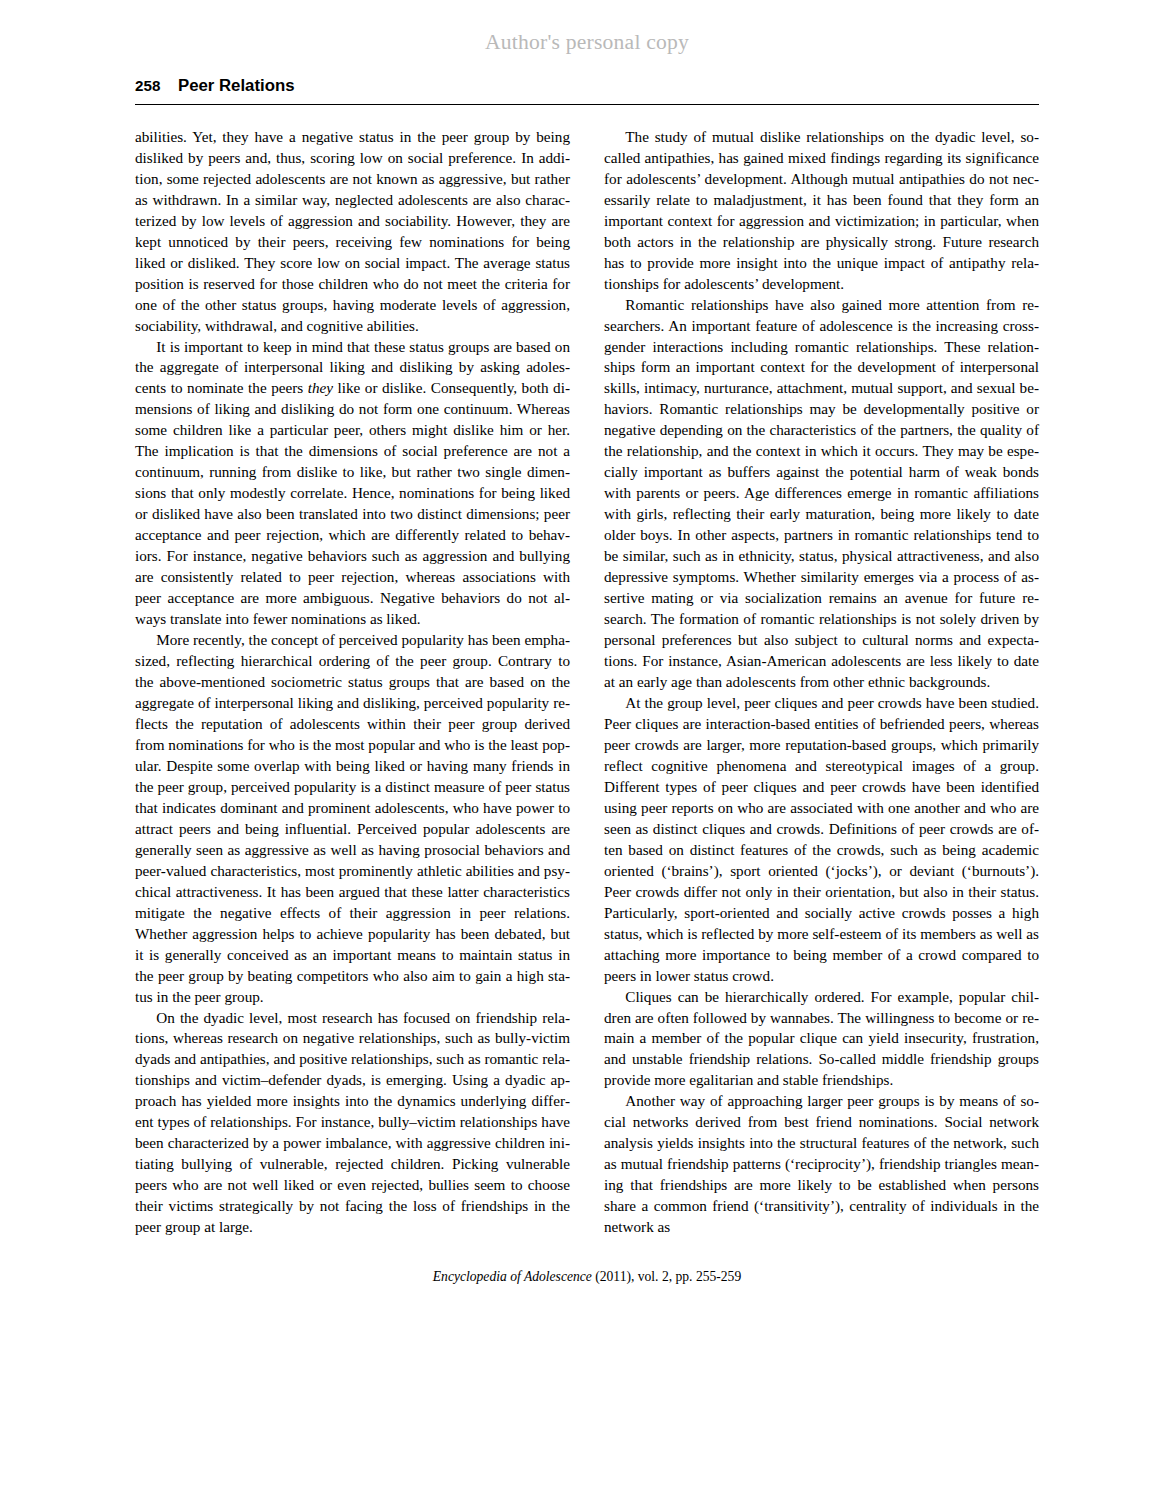Author's personal copy
258 Peer Relations
abilities. Yet, they have a negative status in the peer group by being disliked by peers and, thus, scoring low on social preference. In addition, some rejected adolescents are not known as aggressive, but rather as withdrawn. In a similar way, neglected adolescents are also characterized by low levels of aggression and sociability. However, they are kept unnoticed by their peers, receiving few nominations for being liked or disliked. They score low on social impact. The average status position is reserved for those children who do not meet the criteria for one of the other status groups, having moderate levels of aggression, sociability, withdrawal, and cognitive abilities.
It is important to keep in mind that these status groups are based on the aggregate of interpersonal liking and disliking by asking adolescents to nominate the peers they like or dislike. Consequently, both dimensions of liking and disliking do not form one continuum. Whereas some children like a particular peer, others might dislike him or her. The implication is that the dimensions of social preference are not a continuum, running from dislike to like, but rather two single dimensions that only modestly correlate. Hence, nominations for being liked or disliked have also been translated into two distinct dimensions; peer acceptance and peer rejection, which are differently related to behaviors. For instance, negative behaviors such as aggression and bullying are consistently related to peer rejection, whereas associations with peer acceptance are more ambiguous. Negative behaviors do not always translate into fewer nominations as liked.
More recently, the concept of perceived popularity has been emphasized, reflecting hierarchical ordering of the peer group. Contrary to the above-mentioned sociometric status groups that are based on the aggregate of interpersonal liking and disliking, perceived popularity reflects the reputation of adolescents within their peer group derived from nominations for who is the most popular and who is the least popular. Despite some overlap with being liked or having many friends in the peer group, perceived popularity is a distinct measure of peer status that indicates dominant and prominent adolescents, who have power to attract peers and being influential. Perceived popular adolescents are generally seen as aggressive as well as having prosocial behaviors and peer-valued characteristics, most prominently athletic abilities and psychical attractiveness. It has been argued that these latter characteristics mitigate the negative effects of their aggression in peer relations. Whether aggression helps to achieve popularity has been debated, but it is generally conceived as an important means to maintain status in the peer group by beating competitors who also aim to gain a high status in the peer group.
On the dyadic level, most research has focused on friendship relations, whereas research on negative relationships, such as bully-victim dyads and antipathies, and positive relationships, such as romantic relationships and victim–defender dyads, is emerging. Using a dyadic approach has yielded more insights into the dynamics underlying different types of relationships. For instance, bully–victim relationships have been characterized by a power imbalance, with aggressive children initiating bullying of vulnerable, rejected children. Picking vulnerable peers who are not well liked or even rejected, bullies seem to choose their victims strategically by not facing the loss of friendships in the peer group at large.
The study of mutual dislike relationships on the dyadic level, so-called antipathies, has gained mixed findings regarding its significance for adolescents’ development. Although mutual antipathies do not necessarily relate to maladjustment, it has been found that they form an important context for aggression and victimization; in particular, when both actors in the relationship are physically strong. Future research has to provide more insight into the unique impact of antipathy relationships for adolescents’ development.
Romantic relationships have also gained more attention from researchers. An important feature of adolescence is the increasing cross-gender interactions including romantic relationships. These relationships form an important context for the development of interpersonal skills, intimacy, nurturance, attachment, mutual support, and sexual behaviors. Romantic relationships may be developmentally positive or negative depending on the characteristics of the partners, the quality of the relationship, and the context in which it occurs. They may be especially important as buffers against the potential harm of weak bonds with parents or peers. Age differences emerge in romantic affiliations with girls, reflecting their early maturation, being more likely to date older boys. In other aspects, partners in romantic relationships tend to be similar, such as in ethnicity, status, physical attractiveness, and also depressive symptoms. Whether similarity emerges via a process of assertive mating or via socialization remains an avenue for future research. The formation of romantic relationships is not solely driven by personal preferences but also subject to cultural norms and expectations. For instance, Asian-American adolescents are less likely to date at an early age than adolescents from other ethnic backgrounds.
At the group level, peer cliques and peer crowds have been studied. Peer cliques are interaction-based entities of befriended peers, whereas peer crowds are larger, more reputation-based groups, which primarily reflect cognitive phenomena and stereotypical images of a group. Different types of peer cliques and peer crowds have been identified using peer reports on who are associated with one another and who are seen as distinct cliques and crowds. Definitions of peer crowds are often based on distinct features of the crowds, such as being academic oriented (‘brains’), sport oriented (‘jocks’), or deviant (‘burnouts’). Peer crowds differ not only in their orientation, but also in their status. Particularly, sport-oriented and socially active crowds posses a high status, which is reflected by more self-esteem of its members as well as attaching more importance to being member of a crowd compared to peers in lower status crowd.
Cliques can be hierarchically ordered. For example, popular children are often followed by wannabes. The willingness to become or remain a member of the popular clique can yield insecurity, frustration, and unstable friendship relations. So-called middle friendship groups provide more egalitarian and stable friendships.
Another way of approaching larger peer groups is by means of social networks derived from best friend nominations. Social network analysis yields insights into the structural features of the network, such as mutual friendship patterns (‘reciprocity’), friendship triangles meaning that friendships are more likely to be established when persons share a common friend (‘transitivity’), centrality of individuals in the network as
Encyclopedia of Adolescence (2011), vol. 2, pp. 255-259